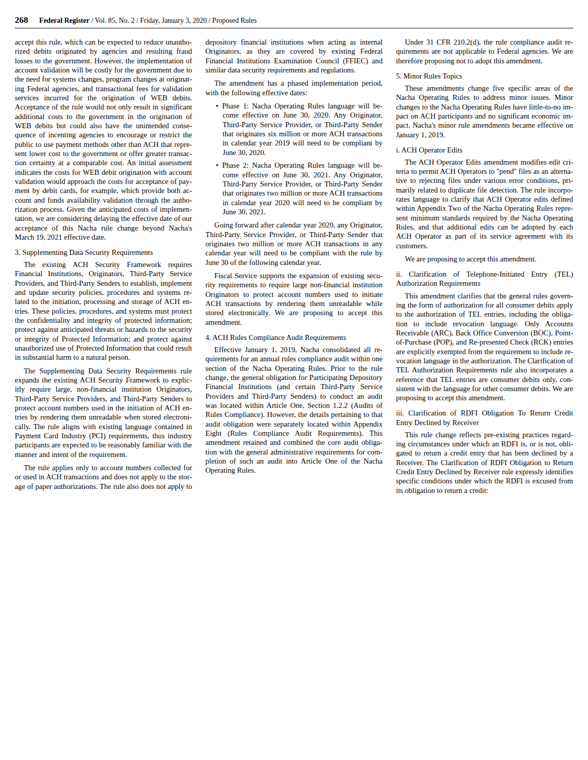268 Federal Register / Vol. 85, No. 2 / Friday, January 3, 2020 / Proposed Rules
accept this rule, which can be expected to reduce unauthorized debits originated by agencies and resulting fraud losses to the government. However, the implementation of account validation will be costly for the government due to the need for systems changes, program changes at originating Federal agencies, and transactional fees for validation services incurred for the origination of WEB debits. Acceptance of the rule would not only result in significant additional costs to the government in the origination of WEB debits but could also have the unintended consequence of incenting agencies to encourage or restrict the public to use payment methods other than ACH that represent lower cost to the government or offer greater transaction certainty at a comparable cost. An initial assessment indicates the costs for WEB debit origination with account validation would approach the costs for acceptance of payment by debit cards, for example, which provide both account and funds availability validation through the authorization process. Given the anticipated costs of implementation, we are considering delaying the effective date of our acceptance of this Nacha rule change beyond Nacha's March 19, 2021 effective date.
3. Supplementing Data Security Requirements
The existing ACH Security Framework requires Financial Institutions, Originators, Third-Party Service Providers, and Third-Party Senders to establish, implement and update security policies, procedures and systems related to the initiation, processing and storage of ACH entries. These policies, procedures, and systems must protect the confidentiality and integrity of protected information; protect against anticipated threats or hazards to the security or integrity of Protected Information; and protect against unauthorized use of Protected Information that could result in substantial harm to a natural person.
The Supplementing Data Security Requirements rule expands the existing ACH Security Framework to explicitly require large, non-financial institution Originators, Third-Party Service Providers, and Third-Party Senders to protect account numbers used in the initiation of ACH entries by rendering them unreadable when stored electronically. The rule aligns with existing language contained in Payment Card Industry (PCI) requirements, thus industry participants are expected to be reasonably familiar with the manner and intent of the requirement.
The rule applies only to account numbers collected for or used in ACH transactions and does not apply to the storage of paper authorizations. The rule also does not apply to depository financial institutions when acting as internal Originators, as they are covered by existing Federal Financial Institutions Examination Council (FFIEC) and similar data security requirements and regulations.
The amendment has a phased implementation period, with the following effective dates:
Phase 1: Nacha Operating Rules language will become effective on June 30, 2020. Any Originator, Third-Party Service Provider, or Third-Party Sender that originates six million or more ACH transactions in calendar year 2019 will need to be compliant by June 30, 2020.
Phase 2: Nacha Operating Rules language will become effective on June 30, 2021. Any Originator, Third-Party Service Provider, or Third-Party Sender that originates two million or more ACH transactions in calendar year 2020 will need to be compliant by June 30, 2021.
Going forward after calendar year 2020, any Originator, Third-Party Service Provider, or Third-Party Sender that originates two million or more ACH transactions in any calendar year will need to be compliant with the rule by June 30 of the following calendar year.
Fiscal Service supports the expansion of existing security requirements to require large non-financial institution Originators to protect account numbers used to initiate ACH transactions by rendering them unreadable while stored electronically. We are proposing to accept this amendment.
4. ACH Rules Compliance Audit Requirements
Effective January 1, 2019, Nacha consolidated all requirements for an annual rules compliance audit within one section of the Nacha Operating Rules. Prior to the rule change, the general obligation for Participating Depository Financial Institutions (and certain Third-Party Service Providers and Third-Party Senders) to conduct an audit was located within Article One, Section 1.2.2 (Audits of Rules Compliance). However, the details pertaining to that audit obligation were separately located within Appendix Eight (Rules Compliance Audit Requirements). This amendment retained and combined the core audit obligation with the general administrative requirements for completion of such an audit into Article One of the Nacha Operating Rules.
Under 31 CFR 210.2(d), the rule compliance audit requirements are not applicable to Federal agencies. We are therefore proposing not to adopt this amendment.
5. Minor Rules Topics
These amendments change five specific areas of the Nacha Operating Rules to address minor issues. Minor changes to the Nacha Operating Rules have little-to-no impact on ACH participants and no significant economic impact. Nacha's minor rule amendments became effective on January 1, 2019.
i. ACH Operator Edits
The ACH Operator Edits amendment modifies edit criteria to permit ACH Operators to ''pend'' files as an alternative to rejecting files under various error conditions, primarily related to duplicate file detection. The rule incorporates language to clarify that ACH Operator edits defined within Appendix Two of the Nacha Operating Rules represent minimum standards required by the Nacha Operating Rules, and that additional edits can be adopted by each ACH Operator as part of its service agreement with its customers.
We are proposing to accept this amendment.
ii. Clarification of Telephone-Initiated Entry (TEL) Authorization Requirements
This amendment clarifies that the general rules governing the form of authorization for all consumer debits apply to the authorization of TEL entries, including the obligation to include revocation language. Only Accounts Receivable (ARC), Back Office Conversion (BOC), Point-of-Purchase (POP), and Re-presented Check (RCK) entries are explicitly exempted from the requirement to include revocation language in the authorization. The Clarification of TEL Authorization Requirements rule also incorporates a reference that TEL entries are consumer debits only, consistent with the language for other consumer debits. We are proposing to accept this amendment.
iii. Clarification of RDFI Obligation To Return Credit Entry Declined by Receiver
This rule change reflects pre-existing practices regarding circumstances under which an RDFI is, or is not, obligated to return a credit entry that has been declined by a Receiver. The Clarification of RDFI Obligation to Return Credit Entry Declined by Receiver rule expressly identifies specific conditions under which the RDFI is excused from its obligation to return a credit: